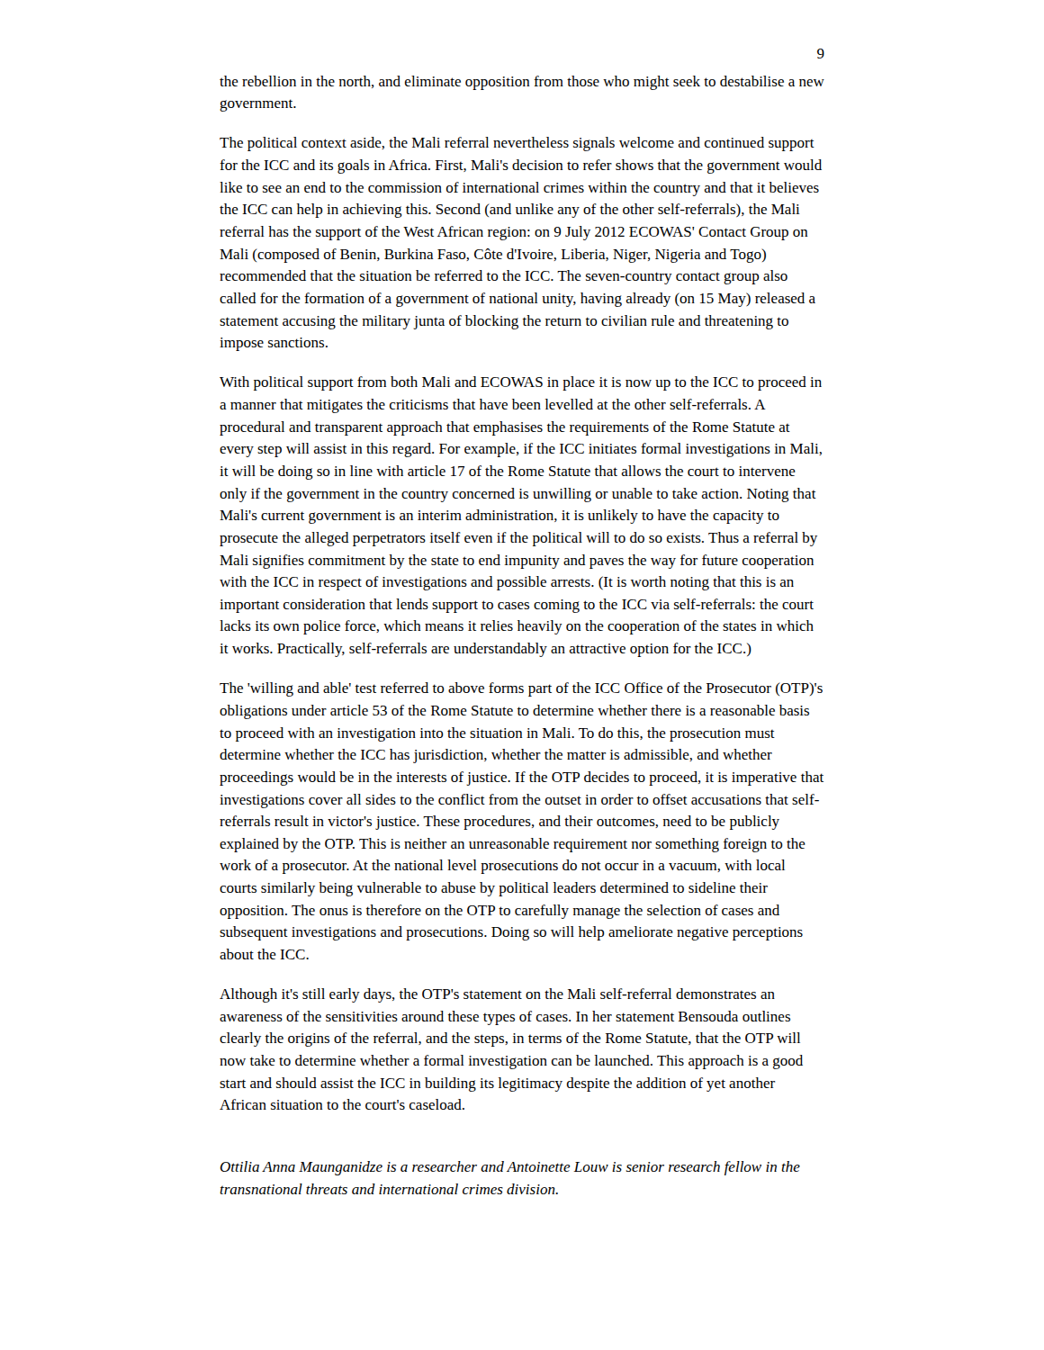9
the rebellion in the north, and eliminate opposition from those who might seek to destabilise a new government.
The political context aside, the Mali referral nevertheless signals welcome and continued support for the ICC and its goals in Africa. First, Mali's decision to refer shows that the government would like to see an end to the commission of international crimes within the country and that it believes the ICC can help in achieving this. Second (and unlike any of the other self-referrals), the Mali referral has the support of the West African region: on 9 July 2012 ECOWAS' Contact Group on Mali (composed of Benin, Burkina Faso, Côte d'Ivoire, Liberia, Niger, Nigeria and Togo) recommended that the situation be referred to the ICC. The seven-country contact group also called for the formation of a government of national unity, having already (on 15 May) released a statement accusing the military junta of blocking the return to civilian rule and threatening to impose sanctions.
With political support from both Mali and ECOWAS in place it is now up to the ICC to proceed in a manner that mitigates the criticisms that have been levelled at the other self-referrals. A procedural and transparent approach that emphasises the requirements of the Rome Statute at every step will assist in this regard. For example, if the ICC initiates formal investigations in Mali, it will be doing so in line with article 17 of the Rome Statute that allows the court to intervene only if the government in the country concerned is unwilling or unable to take action. Noting that Mali's current government is an interim administration, it is unlikely to have the capacity to prosecute the alleged perpetrators itself even if the political will to do so exists. Thus a referral by Mali signifies commitment by the state to end impunity and paves the way for future cooperation with the ICC in respect of investigations and possible arrests. (It is worth noting that this is an important consideration that lends support to cases coming to the ICC via self-referrals: the court lacks its own police force, which means it relies heavily on the cooperation of the states in which it works. Practically, self-referrals are understandably an attractive option for the ICC.)
The 'willing and able' test referred to above forms part of the ICC Office of the Prosecutor (OTP)'s obligations under article 53 of the Rome Statute to determine whether there is a reasonable basis to proceed with an investigation into the situation in Mali. To do this, the prosecution must determine whether the ICC has jurisdiction, whether the matter is admissible, and whether proceedings would be in the interests of justice. If the OTP decides to proceed, it is imperative that investigations cover all sides to the conflict from the outset in order to offset accusations that self-referrals result in victor's justice. These procedures, and their outcomes, need to be publicly explained by the OTP. This is neither an unreasonable requirement nor something foreign to the work of a prosecutor. At the national level prosecutions do not occur in a vacuum, with local courts similarly being vulnerable to abuse by political leaders determined to sideline their opposition. The onus is therefore on the OTP to carefully manage the selection of cases and subsequent investigations and prosecutions. Doing so will help ameliorate negative perceptions about the ICC.
Although it's still early days, the OTP's statement on the Mali self-referral demonstrates an awareness of the sensitivities around these types of cases. In her statement Bensouda outlines clearly the origins of the referral, and the steps, in terms of the Rome Statute, that the OTP will now take to determine whether a formal investigation can be launched. This approach is a good start and should assist the ICC in building its legitimacy despite the addition of yet another African situation to the court's caseload.
Ottilia Anna Maunganidze is a researcher and Antoinette Louw is senior research fellow in the transnational threats and international crimes division.